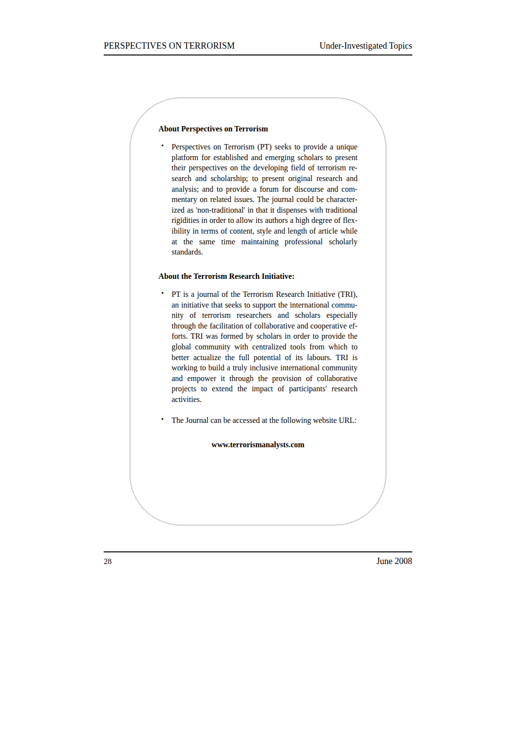PERSPECTIVES ON TERRORISM Under-Investigated Topics
About Perspectives on Terrorism
Perspectives on Terrorism (PT) seeks to provide a unique platform for established and emerging scholars to present their perspectives on the developing field of terrorism research and scholarship; to present original research and analysis; and to provide a forum for discourse and commentary on related issues. The journal could be characterized as 'non-traditional' in that it dispenses with traditional rigidities in order to allow its authors a high degree of flexibility in terms of content, style and length of article while at the same time maintaining professional scholarly standards.
About the Terrorism Research Initiative:
PT is a journal of the Terrorism Research Initiative (TRI), an initiative that seeks to support the international community of terrorism researchers and scholars especially through the facilitation of collaborative and cooperative efforts. TRI was formed by scholars in order to provide the global community with centralized tools from which to better actualize the full potential of its labours. TRI is working to build a truly inclusive international community and empower it through the provision of collaborative projects to extend the impact of participants' research activities.
The Journal can be accessed at the following website URL:
www.terrorismanalysts.com
28 June 2008